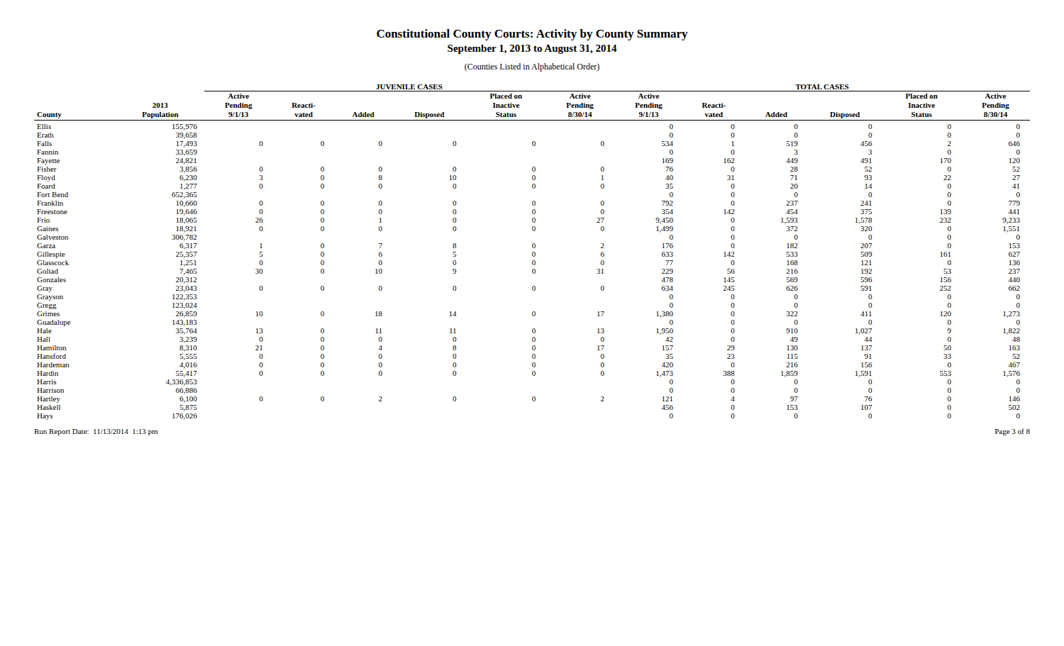Constitutional County Courts: Activity by County Summary
September 1, 2013 to August 31, 2014
(Counties Listed in Alphabetical Order)
| | JUVENILE CASES | TOTAL CASES |
| --- | --- | --- |
| | | Active | | | | Placed on | Active | Active | | | | Placed on | Active |
| | 2013 | Pending | Reacti- | | | Inactive | Pending | Pending | Reacti- | | | Inactive | Pending |
| County | Population | 9/1/13 | vated | Added | Disposed | Status | 8/30/14 | 9/1/13 | vated | Added | Disposed | Status | 8/30/14 |
| Ellis | 155,976 | | | | | | | 0 | 0 | 0 | 0 | 0 | 0 |
| Erath | 39,658 | | | | | | | 0 | 0 | 0 | 0 | 0 | 0 |
| Falls | 17,493 | 0 | 0 | 0 | 0 | 0 | 0 | 534 | 1 | 519 | 456 | 2 | 646 |
| Fannin | 33,659 | | | | | | | 0 | 0 | 3 | 3 | 0 | 0 |
| Fayette | 24,821 | | | | | | | 169 | 162 | 449 | 491 | 170 | 120 |
| Fisher | 3,856 | 0 | 0 | 0 | 0 | 0 | 0 | 76 | 0 | 28 | 52 | 0 | 52 |
| Floyd | 6,230 | 3 | 0 | 8 | 10 | 0 | 1 | 40 | 31 | 71 | 93 | 22 | 27 |
| Foard | 1,277 | 0 | 0 | 0 | 0 | 0 | 0 | 35 | 0 | 20 | 14 | 0 | 41 |
| Fort Bend | 652,365 | | | | | | | 0 | 0 | 0 | 0 | 0 | 0 |
| Franklin | 10,660 | 0 | 0 | 0 | 0 | 0 | 0 | 792 | 0 | 237 | 241 | 0 | 779 |
| Freestone | 19,646 | 0 | 0 | 0 | 0 | 0 | 0 | 354 | 142 | 454 | 375 | 139 | 441 |
| Frio | 18,065 | 26 | 0 | 1 | 0 | 0 | 27 | 9,450 | 0 | 1,593 | 1,578 | 232 | 9,233 |
| Gaines | 18,921 | 0 | 0 | 0 | 0 | 0 | 0 | 1,499 | 0 | 372 | 320 | 0 | 1,551 |
| Galveston | 306,782 | | | | | | | 0 | 0 | 0 | 0 | 0 | 0 |
| Garza | 6,317 | 1 | 0 | 7 | 8 | 0 | 2 | 176 | 0 | 182 | 207 | 0 | 153 |
| Gillespie | 25,357 | 5 | 0 | 6 | 5 | 0 | 6 | 633 | 142 | 533 | 509 | 161 | 627 |
| Glasscock | 1,251 | 0 | 0 | 0 | 0 | 0 | 0 | 77 | 0 | 168 | 121 | 0 | 136 |
| Goliad | 7,465 | 30 | 0 | 10 | 9 | 0 | 31 | 229 | 56 | 216 | 192 | 53 | 237 |
| Gonzales | 20,312 | | | | | | | 478 | 145 | 569 | 596 | 156 | 440 |
| Gray | 23,043 | 0 | 0 | 0 | 0 | 0 | 0 | 634 | 245 | 626 | 591 | 252 | 662 |
| Grayson | 122,353 | | | | | | | 0 | 0 | 0 | 0 | 0 | 0 |
| Gregg | 123,024 | | | | | | | 0 | 0 | 0 | 0 | 0 | 0 |
| Grimes | 26,859 | 10 | 0 | 18 | 14 | 0 | 17 | 1,380 | 0 | 322 | 411 | 120 | 1,273 |
| Guadalupe | 143,183 | | | | | | | 0 | 0 | 0 | 0 | 0 | 0 |
| Hale | 35,764 | 13 | 0 | 11 | 11 | 0 | 13 | 1,950 | 0 | 910 | 1,027 | 9 | 1,822 |
| Hall | 3,239 | 0 | 0 | 0 | 0 | 0 | 0 | 42 | 0 | 49 | 44 | 0 | 48 |
| Hamilton | 8,310 | 21 | 0 | 4 | 8 | 0 | 17 | 157 | 29 | 130 | 137 | 50 | 163 |
| Hansford | 5,555 | 0 | 0 | 0 | 0 | 0 | 0 | 35 | 23 | 115 | 91 | 33 | 52 |
| Hardeman | 4,016 | 0 | 0 | 0 | 0 | 0 | 0 | 420 | 0 | 216 | 156 | 0 | 467 |
| Hardin | 55,417 | 0 | 0 | 0 | 0 | 0 | 0 | 1,473 | 388 | 1,859 | 1,591 | 553 | 1,576 |
| Harris | 4,336,853 | | | | | | | 0 | 0 | 0 | 0 | 0 | 0 |
| Harrison | 66,886 | | | | | | | 0 | 0 | 0 | 0 | 0 | 0 |
| Hartley | 6,100 | 0 | 0 | 2 | 0 | 0 | 2 | 121 | 4 | 97 | 76 | 0 | 146 |
| Haskell | 5,875 | | | | | | | 456 | 0 | 153 | 107 | 0 | 502 |
| Hays | 176,026 | | | | | | | 0 | 0 | 0 | 0 | 0 | 0 |
Run Report Date: 11/13/2014 1:13 pm
Page 3 of 8